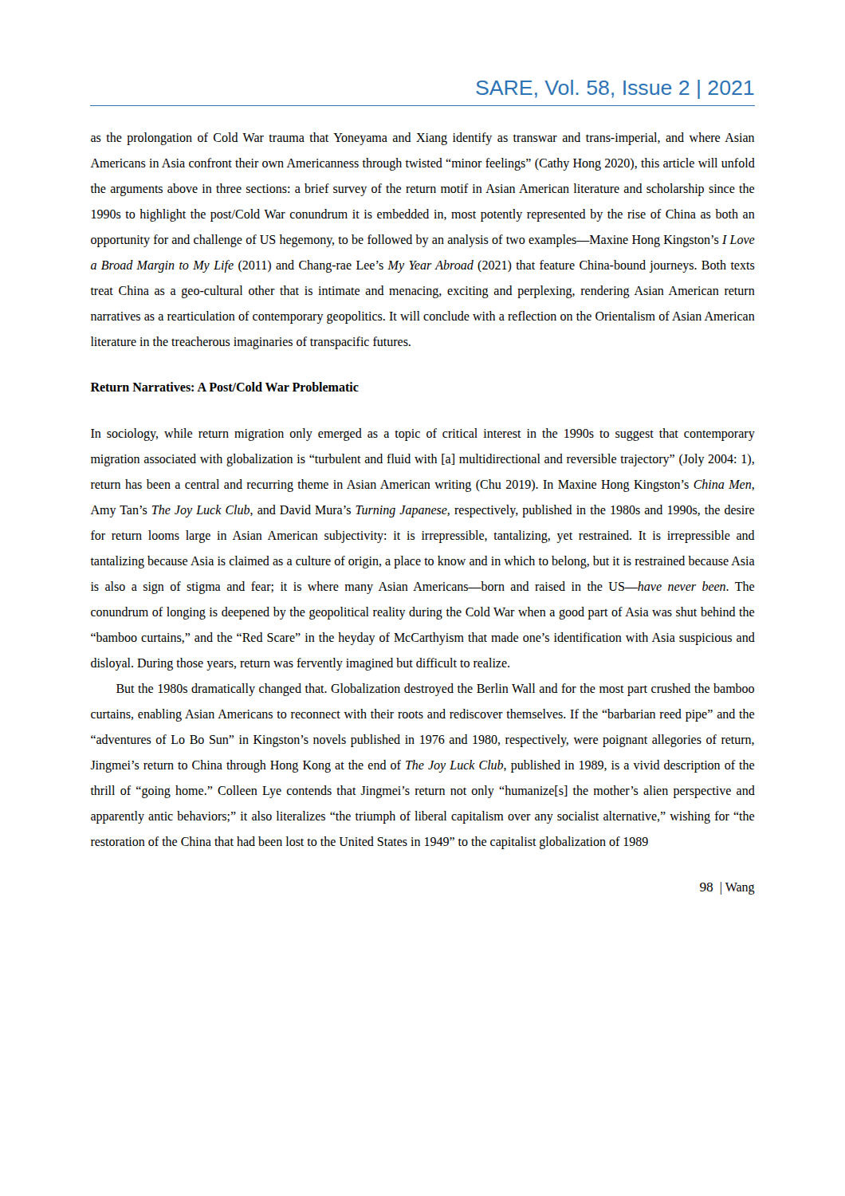SARE, Vol. 58, Issue 2 | 2021
as the prolongation of Cold War trauma that Yoneyama and Xiang identify as transwar and trans-imperial, and where Asian Americans in Asia confront their own Americanness through twisted “minor feelings” (Cathy Hong 2020), this article will unfold the arguments above in three sections: a brief survey of the return motif in Asian American literature and scholarship since the 1990s to highlight the post/Cold War conundrum it is embedded in, most potently represented by the rise of China as both an opportunity for and challenge of US hegemony, to be followed by an analysis of two examples—Maxine Hong Kingston’s I Love a Broad Margin to My Life (2011) and Chang-rae Lee’s My Year Abroad (2021) that feature China-bound journeys. Both texts treat China as a geo-cultural other that is intimate and menacing, exciting and perplexing, rendering Asian American return narratives as a rearticulation of contemporary geopolitics. It will conclude with a reflection on the Orientalism of Asian American literature in the treacherous imaginaries of transpacific futures.
Return Narratives: A Post/Cold War Problematic
In sociology, while return migration only emerged as a topic of critical interest in the 1990s to suggest that contemporary migration associated with globalization is “turbulent and fluid with [a] multidirectional and reversible trajectory” (Joly 2004: 1), return has been a central and recurring theme in Asian American writing (Chu 2019). In Maxine Hong Kingston’s China Men, Amy Tan’s The Joy Luck Club, and David Mura’s Turning Japanese, respectively, published in the 1980s and 1990s, the desire for return looms large in Asian American subjectivity: it is irrepressible, tantalizing, yet restrained. It is irrepressible and tantalizing because Asia is claimed as a culture of origin, a place to know and in which to belong, but it is restrained because Asia is also a sign of stigma and fear; it is where many Asian Americans—born and raised in the US—have never been. The conundrum of longing is deepened by the geopolitical reality during the Cold War when a good part of Asia was shut behind the “bamboo curtains,” and the “Red Scare” in the heyday of McCarthyism that made one’s identification with Asia suspicious and disloyal. During those years, return was fervently imagined but difficult to realize.
But the 1980s dramatically changed that. Globalization destroyed the Berlin Wall and for the most part crushed the bamboo curtains, enabling Asian Americans to reconnect with their roots and rediscover themselves. If the “barbarian reed pipe” and the “adventures of Lo Bo Sun” in Kingston’s novels published in 1976 and 1980, respectively, were poignant allegories of return, Jingmei’s return to China through Hong Kong at the end of The Joy Luck Club, published in 1989, is a vivid description of the thrill of “going home.” Colleen Lye contends that Jingmei’s return not only “humanize[s] the mother’s alien perspective and apparently antic behaviors;” it also literalizes “the triumph of liberal capitalism over any socialist alternative,” wishing for “the restoration of the China that had been lost to the United States in 1949” to the capitalist globalization of 1989
98 | Wang